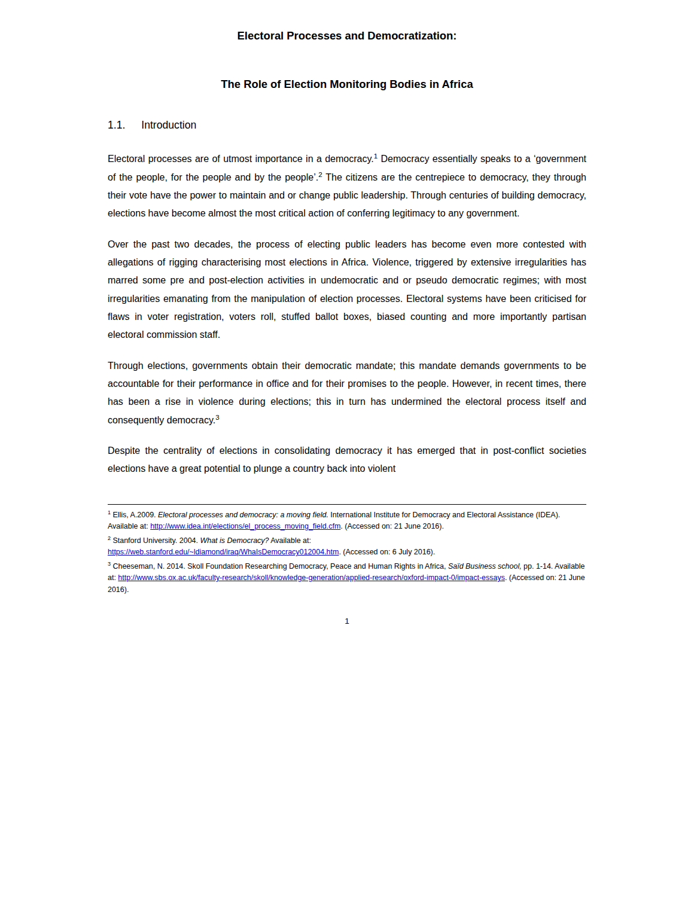Electoral Processes and Democratization:
The Role of Election Monitoring Bodies in Africa
1.1. Introduction
Electoral processes are of utmost importance in a democracy.1 Democracy essentially speaks to a ‘government of the people, for the people and by the people’.2 The citizens are the centrepiece to democracy, they through their vote have the power to maintain and or change public leadership. Through centuries of building democracy, elections have become almost the most critical action of conferring legitimacy to any government.
Over the past two decades, the process of electing public leaders has become even more contested with allegations of rigging characterising most elections in Africa. Violence, triggered by extensive irregularities has marred some pre and post-election activities in undemocratic and or pseudo democratic regimes; with most irregularities emanating from the manipulation of election processes. Electoral systems have been criticised for flaws in voter registration, voters roll, stuffed ballot boxes, biased counting and more importantly partisan electoral commission staff.
Through elections, governments obtain their democratic mandate; this mandate demands governments to be accountable for their performance in office and for their promises to the people. However, in recent times, there has been a rise in violence during elections; this in turn has undermined the electoral process itself and consequently democracy.3
Despite the centrality of elections in consolidating democracy it has emerged that in post-conflict societies elections have a great potential to plunge a country back into violent
1 Ellis, A.2009. Electoral processes and democracy: a moving field. International Institute for Democracy and Electoral Assistance (IDEA). Available at: http://www.idea.int/elections/el_process_moving_field.cfm. (Accessed on: 21 June 2016).
2 Stanford University. 2004. What is Democracy? Available at:
https://web.stanford.edu/~ldiamond/iraq/WhaIsDemocracy012004.htm. (Accessed on: 6 July 2016).
3 Cheeseman, N. 2014. Skoll Foundation Researching Democracy, Peace and Human Rights in Africa, Saïd Business school, pp. 1-14. Available at: http://www.sbs.ox.ac.uk/faculty-research/skoll/knowledge-generation/applied-research/oxford-impact-0/impact-essays. (Accessed on: 21 June 2016).
1